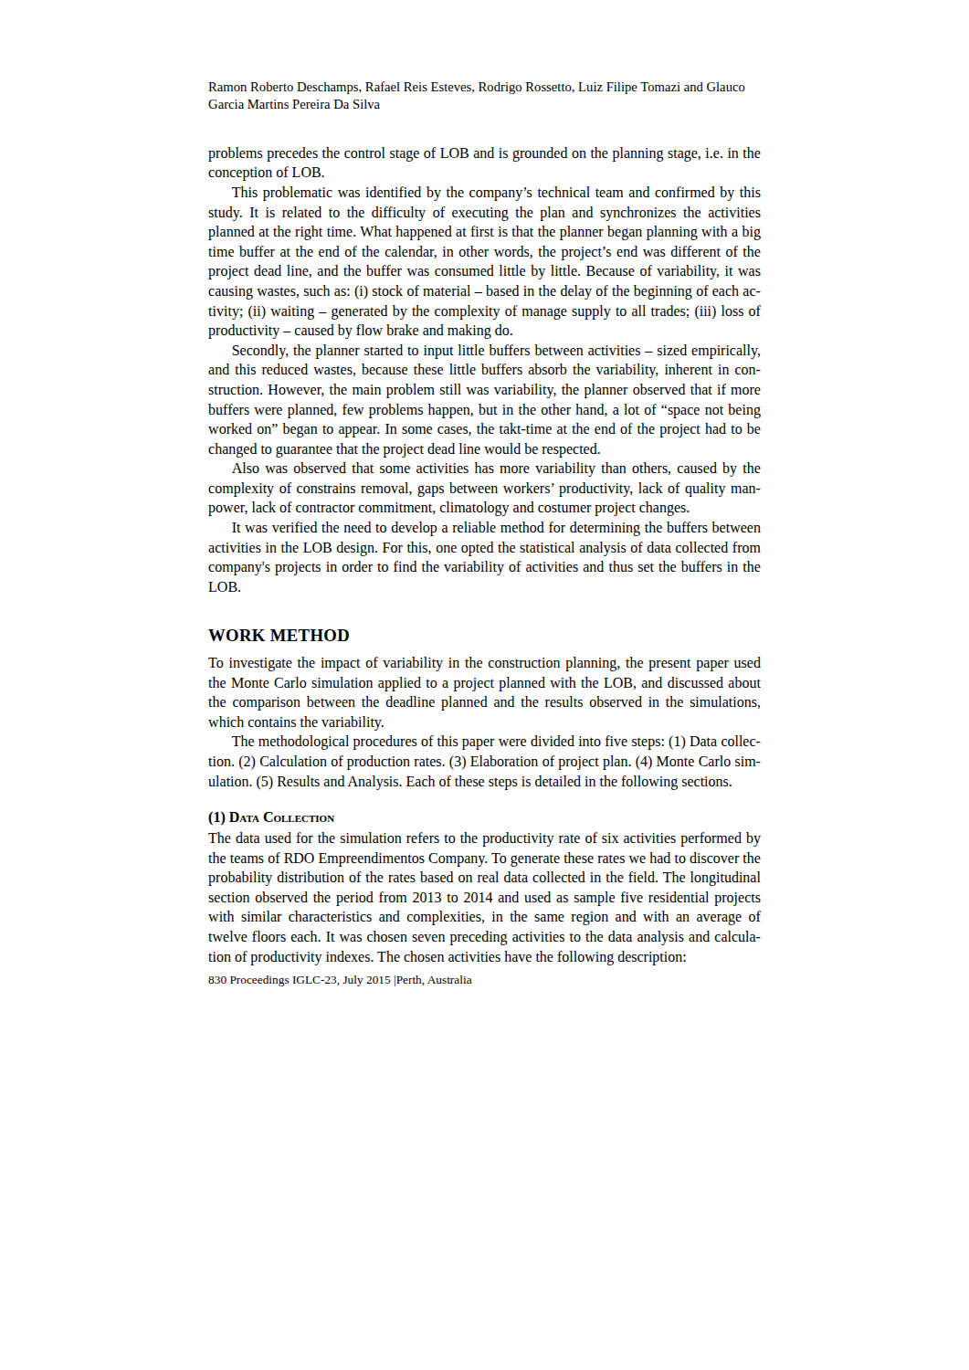Ramon Roberto Deschamps, Rafael Reis Esteves, Rodrigo Rossetto, Luiz Filipe Tomazi and Glauco Garcia Martins Pereira Da Silva
problems precedes the control stage of LOB and is grounded on the planning stage, i.e. in the conception of LOB.
This problematic was identified by the company’s technical team and confirmed by this study. It is related to the difficulty of executing the plan and synchronizes the activities planned at the right time. What happened at first is that the planner began planning with a big time buffer at the end of the calendar, in other words, the project’s end was different of the project dead line, and the buffer was consumed little by little. Because of variability, it was causing wastes, such as: (i) stock of material – based in the delay of the beginning of each activity; (ii) waiting – generated by the complexity of manage supply to all trades; (iii) loss of productivity – caused by flow brake and making do.
Secondly, the planner started to input little buffers between activities – sized empirically, and this reduced wastes, because these little buffers absorb the variability, inherent in construction. However, the main problem still was variability, the planner observed that if more buffers were planned, few problems happen, but in the other hand, a lot of “space not being worked on” began to appear. In some cases, the takt-time at the end of the project had to be changed to guarantee that the project dead line would be respected.
Also was observed that some activities has more variability than others, caused by the complexity of constrains removal, gaps between workers’ productivity, lack of quality manpower, lack of contractor commitment, climatology and costumer project changes.
It was verified the need to develop a reliable method for determining the buffers between activities in the LOB design. For this, one opted the statistical analysis of data collected from company's projects in order to find the variability of activities and thus set the buffers in the LOB.
WORK METHOD
To investigate the impact of variability in the construction planning, the present paper used the Monte Carlo simulation applied to a project planned with the LOB, and discussed about the comparison between the deadline planned and the results observed in the simulations, which contains the variability.
The methodological procedures of this paper were divided into five steps: (1) Data collection. (2) Calculation of production rates. (3) Elaboration of project plan. (4) Monte Carlo simulation. (5) Results and Analysis. Each of these steps is detailed in the following sections.
(1) Data Collection
The data used for the simulation refers to the productivity rate of six activities performed by the teams of RDO Empreendimentos Company. To generate these rates we had to discover the probability distribution of the rates based on real data collected in the field. The longitudinal section observed the period from 2013 to 2014 and used as sample five residential projects with similar characteristics and complexities, in the same region and with an average of twelve floors each. It was chosen seven preceding activities to the data analysis and calculation of productivity indexes. The chosen activities have the following description:
830 Proceedings IGLC-23, July 2015 |Perth, Australia